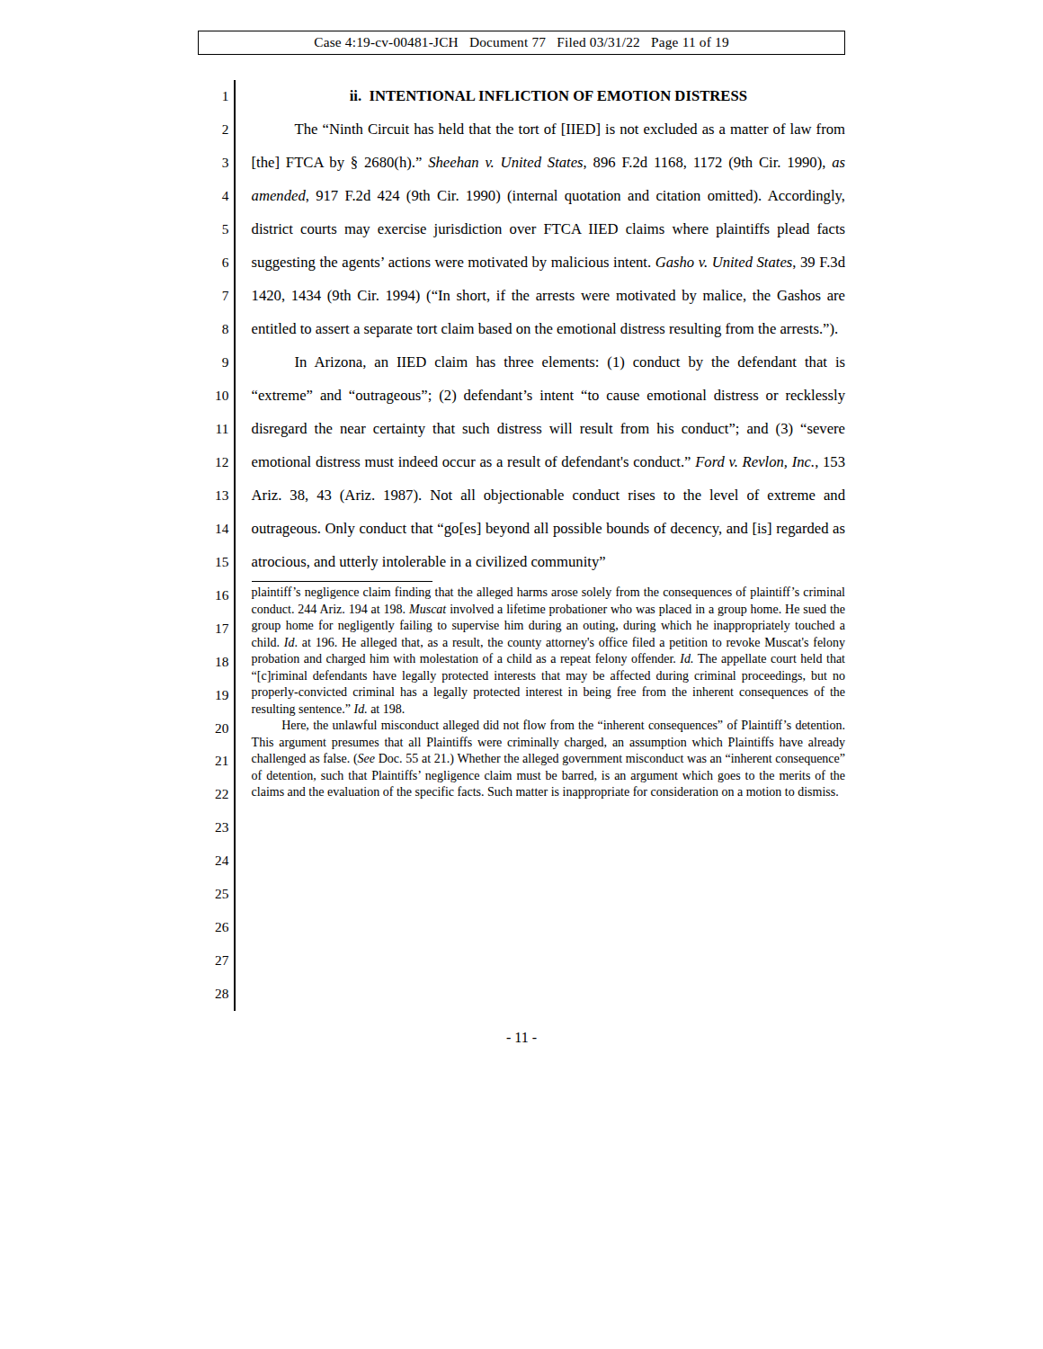Case 4:19-cv-00481-JCH Document 77 Filed 03/31/22 Page 11 of 19
1
2
3
4
5
6
7
8
9
10
11
12
13
14
15
16
17
18
19
20
21
22
23
24
25
26
27
28
ii. INTENTIONAL INFLICTION OF EMOTION DISTRESS
The “Ninth Circuit has held that the tort of [IIED] is not excluded as a matter of law from [the] FTCA by § 2680(h).” Sheehan v. United States, 896 F.2d 1168, 1172 (9th Cir. 1990), as amended, 917 F.2d 424 (9th Cir. 1990) (internal quotation and citation omitted). Accordingly, district courts may exercise jurisdiction over FTCA IIED claims where plaintiffs plead facts suggesting the agents’ actions were motivated by malicious intent. Gasho v. United States, 39 F.3d 1420, 1434 (9th Cir. 1994) (“In short, if the arrests were motivated by malice, the Gashos are entitled to assert a separate tort claim based on the emotional distress resulting from the arrests.”).
In Arizona, an IIED claim has three elements: (1) conduct by the defendant that is “extreme” and “outrageous”; (2) defendant’s intent “to cause emotional distress or recklessly disregard the near certainty that such distress will result from his conduct”; and (3) “severe emotional distress must indeed occur as a result of defendant's conduct.” Ford v. Revlon, Inc., 153 Ariz. 38, 43 (Ariz. 1987). Not all objectionable conduct rises to the level of extreme and outrageous. Only conduct that “go[es] beyond all possible bounds of decency, and [is] regarded as atrocious, and utterly intolerable in a civilized community”
plaintiff’s negligence claim finding that the alleged harms arose solely from the consequences of plaintiff’s criminal conduct. 244 Ariz. 194 at 198. Muscat involved a lifetime probationer who was placed in a group home. He sued the group home for negligently failing to supervise him during an outing, during which he inappropriately touched a child. Id. at 196. He alleged that, as a result, the county attorney's office filed a petition to revoke Muscat's felony probation and charged him with molestation of a child as a repeat felony offender. Id. The appellate court held that “[c]riminal defendants have legally protected interests that may be affected during criminal proceedings, but no properly-convicted criminal has a legally protected interest in being free from the inherent consequences of the resulting sentence.” Id. at 198.
Here, the unlawful misconduct alleged did not flow from the “inherent consequences” of Plaintiff’s detention. This argument presumes that all Plaintiffs were criminally charged, an assumption which Plaintiffs have already challenged as false. (See Doc. 55 at 21.) Whether the alleged government misconduct was an “inherent consequence” of detention, such that Plaintiffs’ negligence claim must be barred, is an argument which goes to the merits of the claims and the evaluation of the specific facts. Such matter is inappropriate for consideration on a motion to dismiss.
- 11 -